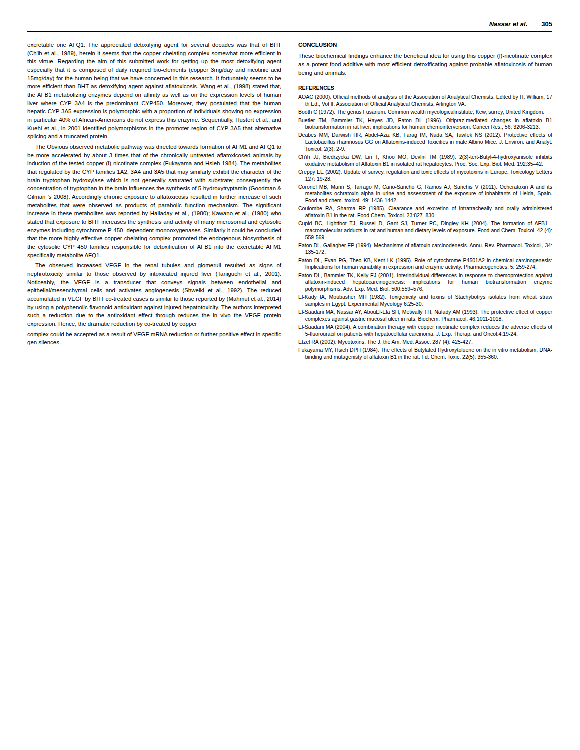Nassar et al. 305
excretable one AFQ1. The appreciated detoxifying agent for several decades was that of BHT (Ch'ih et al., 1989), herein it seems that the copper chelating complex somewhat more efficient in this virtue. Regarding the aim of this submitted work for getting up the most detoxifying agent especially that it is composed of daily required bio-elements (copper 3mg/day and nicotinic acid 15mg/day) for the human being that we have concerned in this research. It fortunately seems to be more efficient than BHT as detoxifying agent against aflatoxicosis. Wang et al., (1998) stated that, the AFB1 metabolizing enzymes depend on affinity as well as on the expression levels of human liver where CYP 3A4 is the predominant CYP450. Moreover, they postulated that the human hepatic CYP 3A5 expression is polymorphic with a proportion of individuals showing no expression in particular 40% of African-Americans do not express this enzyme. Sequentially, Hustert et al., and Kuehl et al., in 2001 identified polymorphisms in the promoter region of CYP 3A5 that alternative splicing and a truncated protein.
The Obvious observed metabolic pathway was directed towards formation of AFM1 and AFQ1 to be more accelerated by about 3 times that of the chronically untreated aflatoxicosed animals by induction of the tested copper (I)-nicotinate complex (Fukayama and Hsieh 1984). The metabolites that regulated by the CYP families 1A2, 3A4 and 3A5 that may similarly exhibit the character of the brain tryptophan hydroxylase which is not generally saturated with substrate; consequently the concentration of tryptophan in the brain influences the synthesis of 5-hydroxytryptamin (Goodman & Gilman 's 2008). Accordingly chronic exposure to aflatoxicosis resulted in further increase of such metabolites that were observed as products of parabolic function mechanism. The significant increase in these metabolites was reported by Halladay et al., (1980); Kawano et al., (1980) who stated that exposure to BHT increases the synthesis and activity of many microsomal and cytosolic enzymes including cytochrome P-450- dependent monooxygenases. Similarly it could be concluded that the more highly effective copper chelating complex promoted the endogenous biosynthesis of the cytosolic CYP 450 families responsible for detoxification of AFB1 into the excretable AFM1 specifically metabolite AFQ1.
The observed increased VEGF in the renal tubules and glomeruli resulted as signs of nephrotoxicity similar to those observed by intoxicated injured liver (Taniguchi et al., 2001). Noticeably, the VEGF is a transducer that conveys signals between endothelial and epithelial/mesenchymal cells and activates angiogenesis (Shweiki et al., 1992). The reduced accumulated in VEGF by BHT co-treated cases is similar to those reported by (Mahmut et al., 2014) by using a polyphenolic flavonoid antioxidant against injured hepatotoxicity. The authors interpreted such a reduction due to the antioxidant effect through reduces the in vivo the VEGF protein expression. Hence, the dramatic reduction by co-treated by copper
complex could be accepted as a result of VEGF mRNA reduction or further positive effect in specific gen silences.
CONCLUSION
These biochemical findings enhance the beneficial idea for using this copper (I)-nicotinate complex as a potent food additive with most efficient detoxificating against probable aflatoxicosis of human being and animals.
REFERENCES
AOAC (2000). Official methods of analysis of the Association of Analytical Chemists. Edited by H. William, 17 th Ed., Vol II, Association of Official Analytical Chemists, Arlington VA.
Booth C (1972). The genus Fusarium. Common wealth mycologicalinstitute, Kew, surrey, United Kingdom.
Buetler TM, Bammler TK, Hayes JD, Eaton DL (1996). Oltipraz-mediated changes in aflatoxin B1 biotransformation in rat liver: implications for human chemointerversion. Cancer Res., 56: 3206-3213.
Deabes MM, Darwish HR, Abdel-Aziz KB, Farag IM, Nada SA, Tawfek NS (2012). Protective effects of Lactobacillus rhamnosus GG on Aflatoxins-induced Toxicities in male Albino Mice. J. Environ. and Analyt. Toxicol. 2(3): 2-9.
Ch'ih JJ, Biedrzycka DW, Lin T, Khoo MO, Devlin TM (1989). 2(3)-tert-Butyl-4-hydroxyanisole inhibits oxidative metabolism of Aflatoxin B1 in isolated rat hepatocytes. Proc. Soc. Exp. Biol. Med. 192:35–42.
Creppy EE (2002). Update of survey, regulation and toxic effects of mycotoxins in Europe. Toxicology Letters 127: 19-28.
Coronel MB, Marin S, Tarrago M, Cano-Sancho G, Ramos AJ, Sanchis V (2011). Ocheratoxin A and its metabolites ochratoxin alpha in urine and assessment of the exposure of inhabitants of Lleida, Spain. Food and chem. toxicol. 49: 1436-1442.
Coulombe RA, Sharma RP (1985). Clearance and excretion of intratracheally and orally administered aflatoxin B1 in the rat. Food Chem. Toxicol. 23:827–830.
Cupid BC, Lightfoot TJ, Russel D, Gant SJ, Turner PC, Dingley KH (2004). The formation of AFB1 -macromolecular adducts in rat and human and dietary levels of exposure. Food and Chem. Toxicol. 42 (4): 559-569.
Eaton DL, Gallagher EP (1994). Mechanisms of aflatoxin carcinodenesis. Annu. Rev. Pharmacol. Toxicol., 34: 135-172.
Eaton DL, Evan PG, Theo KB, Kent LK (1995). Role of cytochrome P4501A2 in chemical carcinogenesis: Implications for human variability in expression and enzyme activity. Pharmacogenetics, 5: 259-274.
Eaton DL, Bammler TK, Kelly EJ (2001). Interindividual differences in response to chemoprotection against aflatoxin-induced hepatocarcinogenesis: implications for human biotransformation enzyme polymorphisms. Adv. Exp. Med. Biol. 500:559–576.
El-Kady IA, Moubasher MH (1982). Toxigenicity and toxins of Stachybotrys isolates from wheat straw samples in Egypt. Experimental Mycology 6:25-30.
El-Saadani MA, Nassar AY, AbouEl-Ela SH, Metwally TH, Nafady AM (1993). The protective effect of copper complexes against gastric mucosal ulcer in rats. Biochem. Pharmacol. 46:1011-1018.
El-Saadani MA (2004). A combination therapy with copper nicotinate complex reduces the adverse effects of 5-fluorouracil on patients with hepatocellular carcinoma. J. Exp. Therap. and Oncol.4:19-24.
Etzel RA (2002). Mycotoxins. The J. the Am. Med. Assoc. 287 (4): 425-427.
Fukayama MY, Hsieh DPH (1984). The effects of Butylated Hydroxytoluene on the in vitro metabolism, DNA-binding and mutagenisty of aflatoxin B1 in the rat. Fd. Chem. Toxic. 22(5): 355-360.